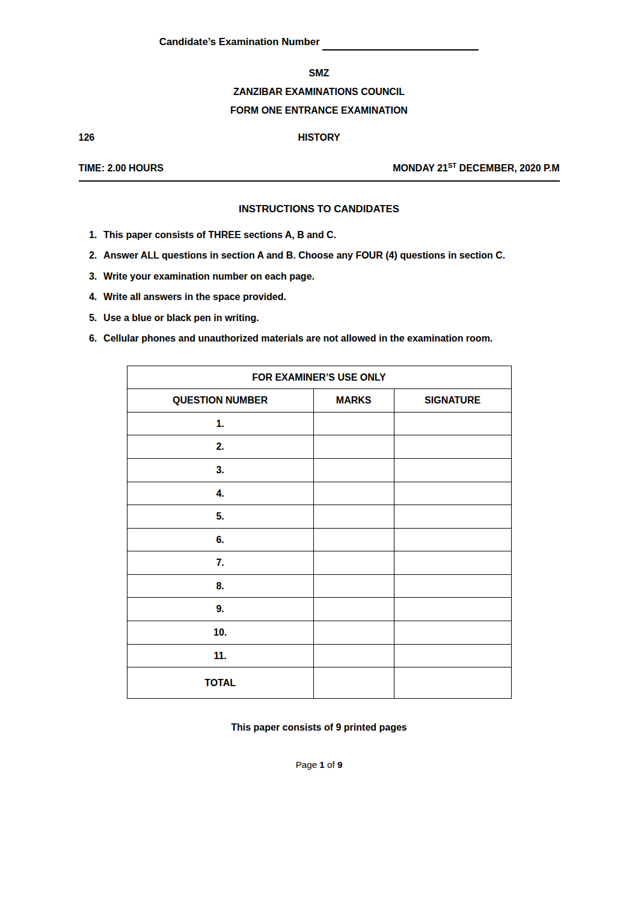Candidate’s Examination Number
SMZ
ZANZIBAR EXAMINATIONS COUNCIL
FORM ONE ENTRANCE EXAMINATION
126 HISTORY
TIME: 2.00 HOURS MONDAY 21ST DECEMBER, 2020 P.M
INSTRUCTIONS TO CANDIDATES
This paper consists of THREE sections A, B and C.
Answer ALL questions in section A and B. Choose any FOUR (4) questions in section C.
Write your examination number on each page.
Write all answers in the space provided.
Use a blue or black pen in writing.
Cellular phones and unauthorized materials are not allowed in the examination room.
FOR EXAMINER’S USE ONLY
| QUESTION NUMBER | MARKS | SIGNATURE |
| --- | --- | --- |
| 1. | | |
| 2. | | |
| 3. | | |
| 4. | | |
| 5. | | |
| 6. | | |
| 7. | | |
| 8. | | |
| 9. | | |
| 10. | | |
| 11. | | |
| TOTAL | | |
This paper consists of 9 printed pages
Page 1 of 9